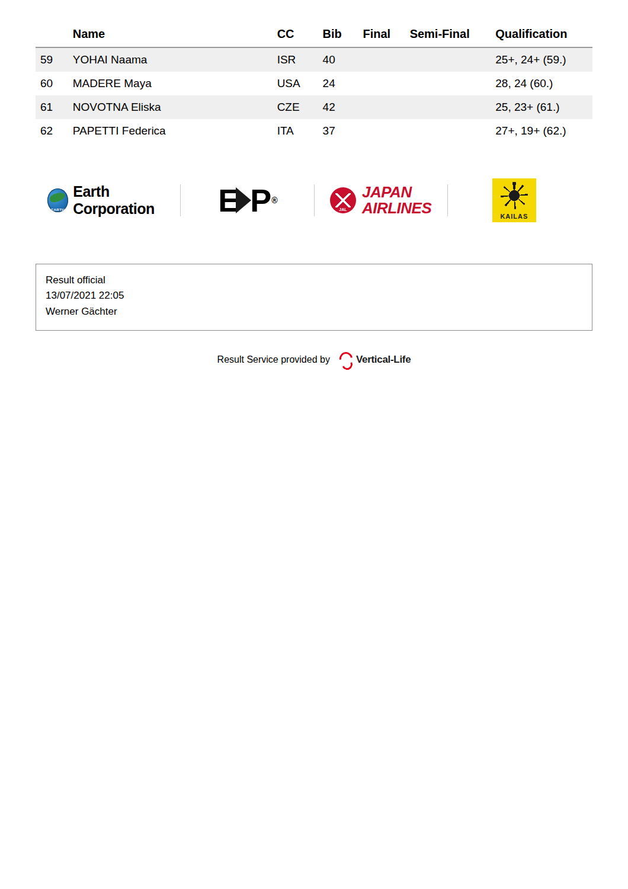| | Name | CC | Bib | Final | Semi-Final | Qualification |
| --- | --- | --- | --- | --- | --- | --- |
| 59 | YOHAI Naama | ISR | 40 | | | 25+, 24+ (59.) |
| 60 | MADERE Maya | USA | 24 | | | 28, 24 (60.) |
| 61 | NOVOTNA Eliska | CZE | 42 | | | 25, 23+ (61.) |
| 62 | PAPETTI Federica | ITA | 37 | | | 27+, 19+ (62.) |
Earth Corporation
E P®
JAPAN
AIRLINES
KAILAS
Result official
13/07/2021 22:05
Werner Gächter
Result Service provided by Vertical-Life